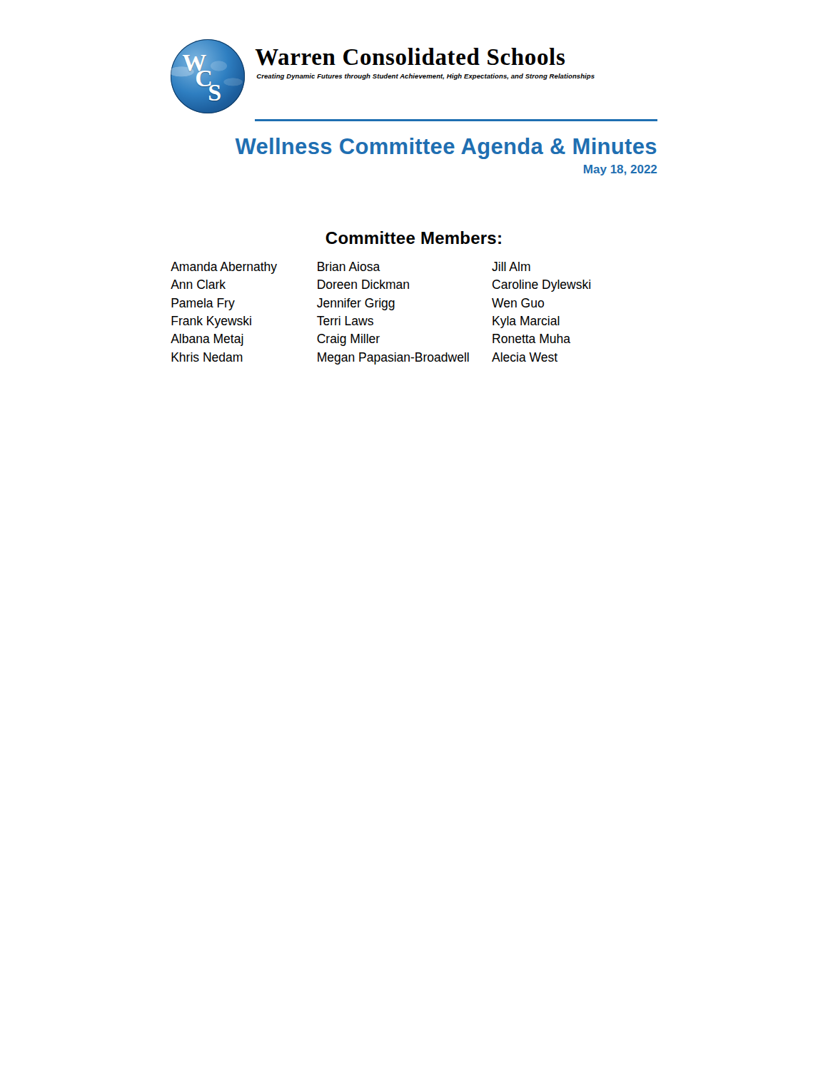W C S
Warren Consolidated Schools
Creating Dynamic Futures through Student Achievement, High Expectations, and Strong Relationships
Wellness Committee Agenda & Minutes
May 18, 2022
Committee Members:
| Amanda Abernathy | Brian Aiosa | Jill Alm |
| Ann Clark | Doreen Dickman | Caroline Dylewski |
| Pamela Fry | Jennifer Grigg | Wen Guo |
| Frank Kyewski | Terri Laws | Kyla Marcial |
| Albana Metaj | Craig Miller | Ronetta Muha |
| Khris Nedam | Megan Papasian-Broadwell | Alecia West |